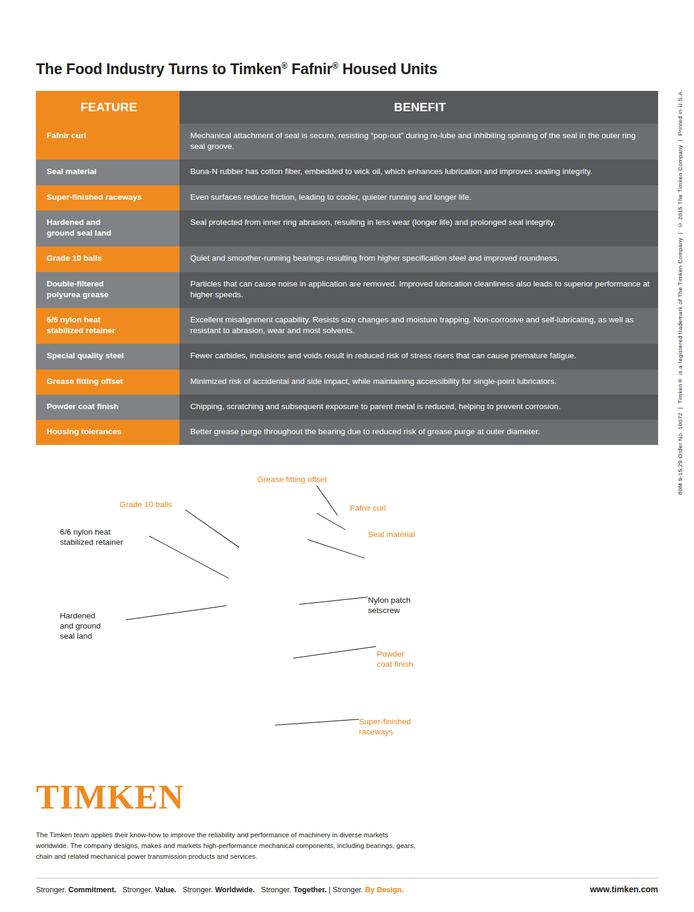80M 9-15:29 Order No. 10072 | Timken® is a registered trademark of The Timken Company | © 2015 The Timken Company | Printed in U.S.A.
The Food Industry Turns to Timken® Fafnir® Housed Units
| FEATURE | BENEFIT |
| --- | --- |
| Fafnir curl | Mechanical attachment of seal is secure, resisting “pop-out” during re-lube and inhibiting spinning of the seal in the outer ring seal groove. |
| Seal material | Buna-N rubber has cotton fiber, embedded to wick oil, which enhances lubrication and improves sealing integrity. |
| Super-finished raceways | Even surfaces reduce friction, leading to cooler, quieter running and longer life. |
| Hardened and ground seal land | Seal protected from inner ring abrasion, resulting in less wear (longer life) and prolonged seal integrity. |
| Grade 10 balls | Quiet and smoother-running bearings resulting from higher specification steel and improved roundness. |
| Double-filtered polyurea grease | Particles that can cause noise in application are removed. Improved lubrication cleanliness also leads to superior performance at higher speeds. |
| 6/6 nylon heat stabilized retainer | Excellent misalignment capability. Resists size changes and moisture trapping. Non-corrosive and self-lubricating, as well as resistant to abrasion, wear and most solvents. |
| Special quality steel | Fewer carbides, inclusions and voids result in reduced risk of stress risers that can cause premature fatigue. |
| Grease fitting offset | Minimized risk of accidental and side impact, while maintaining accessibility for single-point lubricators. |
| Powder coat finish | Chipping, scratching and subsequent exposure to parent metal is reduced, helping to prevent corrosion. |
| Housing tolerances | Better grease purge throughout the bearing due to reduced risk of grease purge at outer diameter. |
Grease fitting offset
Grade 10 balls
6/6 nylon heat
stabilized retainer
Hardened
and ground
seal land
Fafnir curl
Seal material
Nylon patch
setscrew
Powder
coat finish
Super-finished
raceways
TIMKEN
The Timken team applies their know-how to improve the reliability and performance of machinery in diverse markets worldwide. The company designs, makes and markets high-performance mechanical components, including bearings, gears, chain and related mechanical power transmission products and services.
Stronger. Commitment. Stronger. Value. Stronger. Worldwide. Stronger. Together. | Stronger. By Design.
www.timken.com